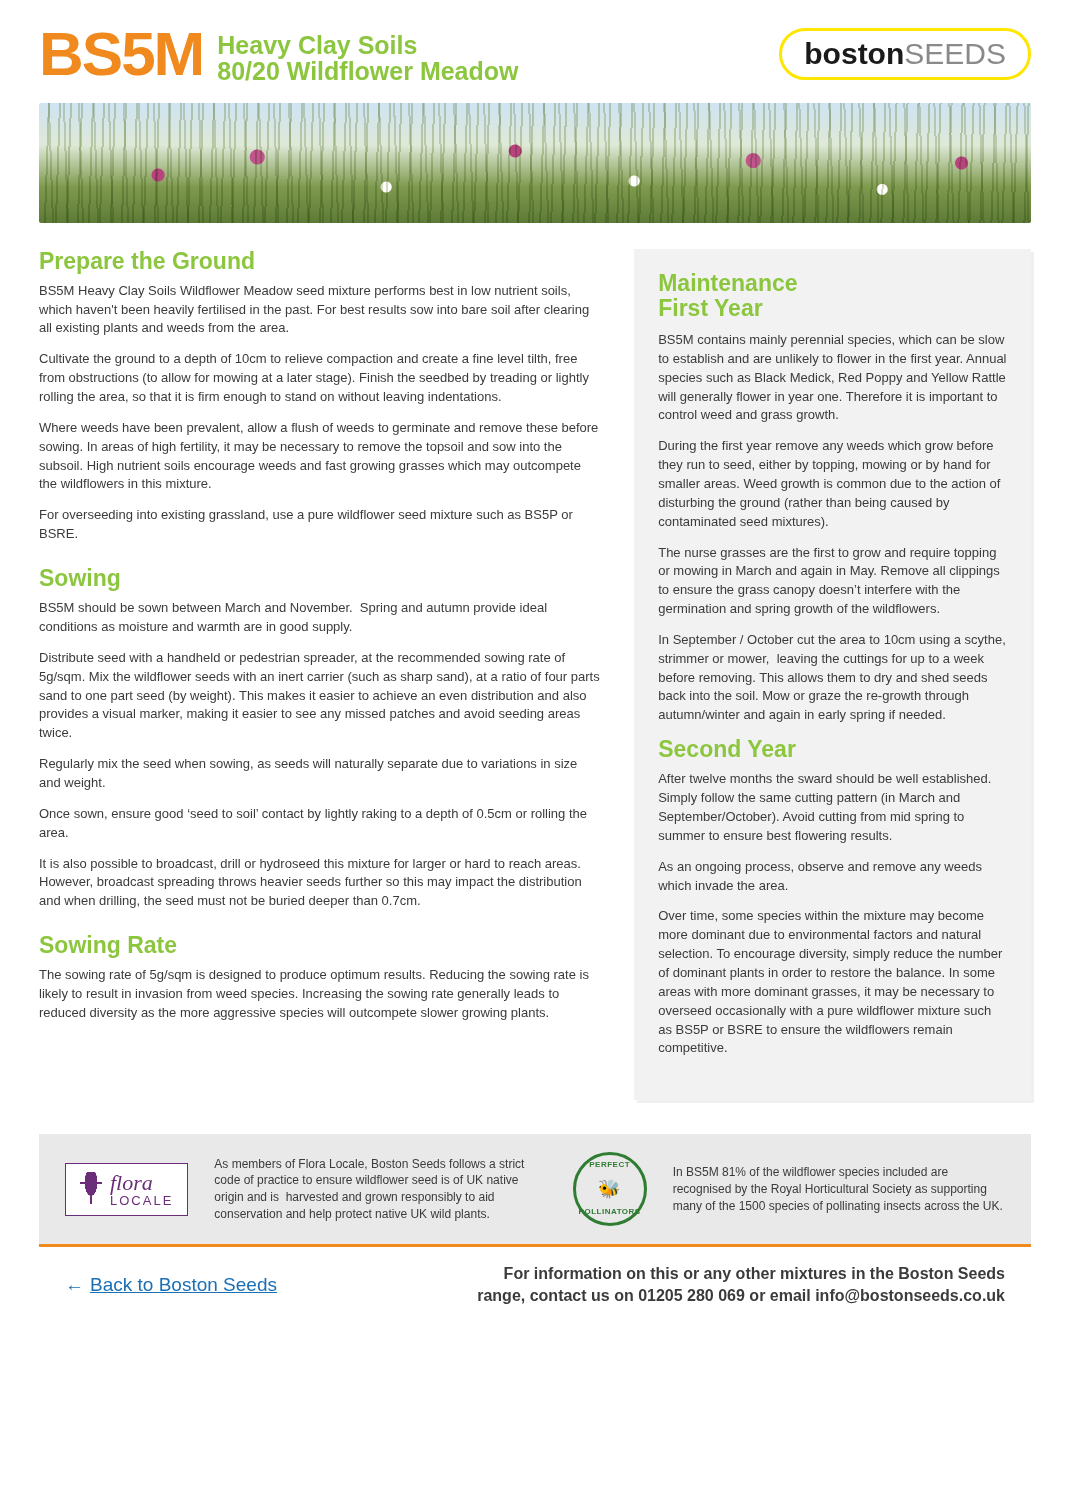BS5M
Heavy Clay Soils
80/20 Wildflower Meadow
boston SEEDS
Prepare the Ground
BS5M Heavy Clay Soils Wildflower Meadow seed mixture performs best in low nutrient soils, which haven't been heavily fertilised in the past. For best results sow into bare soil after clearing all existing plants and weeds from the area.
Cultivate the ground to a depth of 10cm to relieve compaction and create a fine level tilth, free from obstructions (to allow for mowing at a later stage). Finish the seedbed by treading or lightly rolling the area, so that it is firm enough to stand on without leaving indentations.
Where weeds have been prevalent, allow a flush of weeds to germinate and remove these before sowing. In areas of high fertility, it may be necessary to remove the topsoil and sow into the subsoil. High nutrient soils encourage weeds and fast growing grasses which may outcompete the wildflowers in this mixture.
For overseeding into existing grassland, use a pure wildflower seed mixture such as BS5P or BSRE.
Sowing
BS5M should be sown between March and November. Spring and autumn provide ideal conditions as moisture and warmth are in good supply.
Distribute seed with a handheld or pedestrian spreader, at the recommended sowing rate of 5g/sqm. Mix the wildflower seeds with an inert carrier (such as sharp sand), at a ratio of four parts sand to one part seed (by weight). This makes it easier to achieve an even distribution and also provides a visual marker, making it easier to see any missed patches and avoid seeding areas twice.
Regularly mix the seed when sowing, as seeds will naturally separate due to variations in size and weight.
Once sown, ensure good ‘seed to soil’ contact by lightly raking to a depth of 0.5cm or rolling the area.
It is also possible to broadcast, drill or hydroseed this mixture for larger or hard to reach areas. However, broadcast spreading throws heavier seeds further so this may impact the distribution and when drilling, the seed must not be buried deeper than 0.7cm.
Sowing Rate
The sowing rate of 5g/sqm is designed to produce optimum results. Reducing the sowing rate is likely to result in invasion from weed species. Increasing the sowing rate generally leads to reduced diversity as the more aggressive species will outcompete slower growing plants.
Maintenance
First Year
BS5M contains mainly perennial species, which can be slow to establish and are unlikely to flower in the first year. Annual species such as Black Medick, Red Poppy and Yellow Rattle will generally flower in year one. Therefore it is important to control weed and grass growth.
During the first year remove any weeds which grow before they run to seed, either by topping, mowing or by hand for smaller areas. Weed growth is common due to the action of disturbing the ground (rather than being caused by contaminated seed mixtures).
The nurse grasses are the first to grow and require topping or mowing in March and again in May. Remove all clippings to ensure the grass canopy doesn’t interfere with the germination and spring growth of the wildflowers.
In September / October cut the area to 10cm using a scythe, strimmer or mower, leaving the cuttings for up to a week before removing. This allows them to dry and shed seeds back into the soil. Mow or graze the re-growth through autumn/winter and again in early spring if needed.
Second Year
After twelve months the sward should be well established. Simply follow the same cutting pattern (in March and September/October). Avoid cutting from mid spring to summer to ensure best flowering results.
As an ongoing process, observe and remove any weeds which invade the area.
Over time, some species within the mixture may become more dominant due to environmental factors and natural selection. To encourage diversity, simply reduce the number of dominant plants in order to restore the balance. In some areas with more dominant grasses, it may be necessary to overseed occasionally with a pure wildflower mixture such as BS5P or BSRE to ensure the wildflowers remain competitive.
flora LOCALE
As members of Flora Locale, Boston Seeds follows a strict code of practice to ensure wildflower seed is of UK native origin and is harvested and grown responsibly to aid conservation and help protect native UK wild plants.
PERFECT 🐝 POLLINATORS
In BS5M 81% of the wildflower species included are recognised by the Royal Horticultural Society as supporting many of the 1500 species of pollinating insects across the UK.
←Back to Boston Seeds
For information on this or any other mixtures in the Boston Seeds
range, contact us on 01205 280 069 or email info@bostonseeds.co.uk